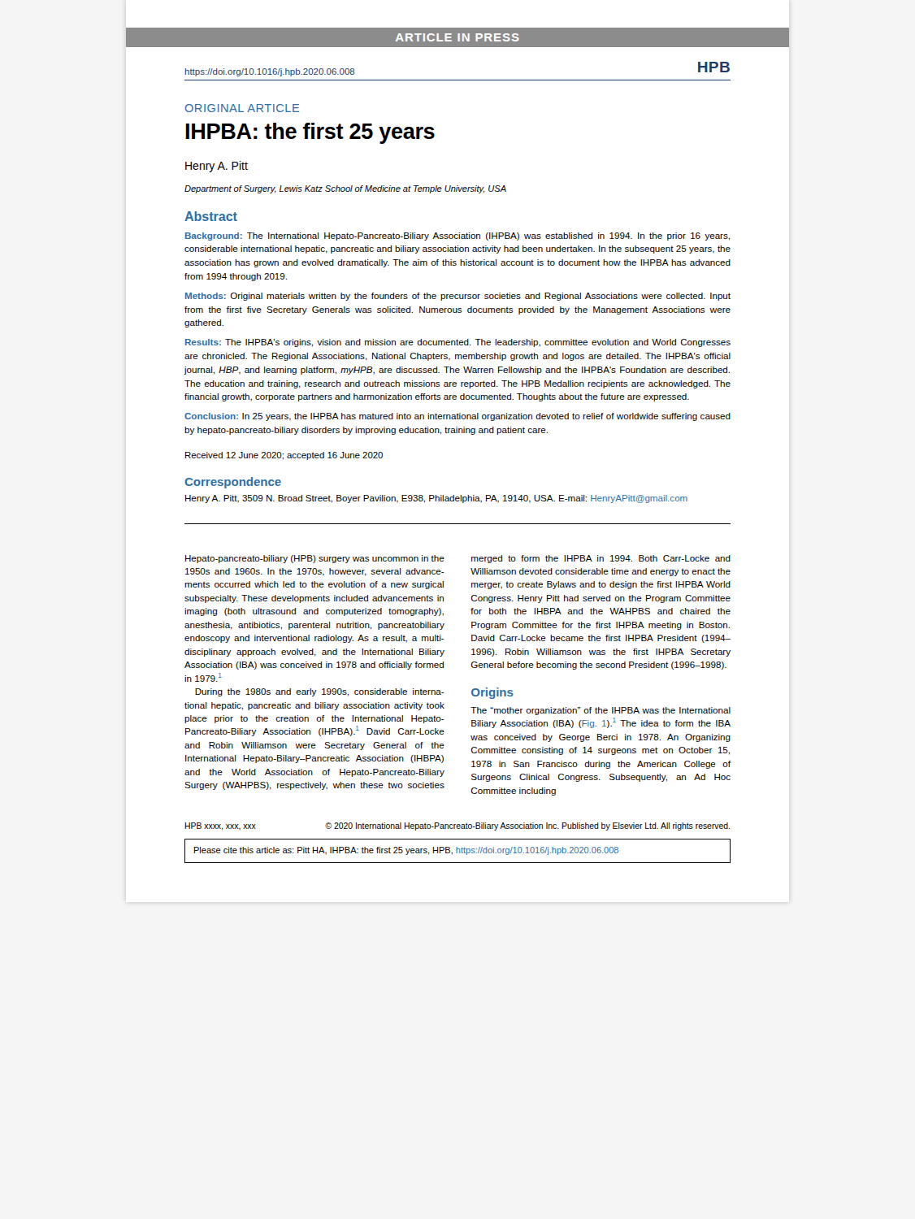ARTICLE IN PRESS
https://doi.org/10.1016/j.hpb.2020.06.008
HPB
ORIGINAL ARTICLE
IHPBA: the first 25 years
Henry A. Pitt
Department of Surgery, Lewis Katz School of Medicine at Temple University, USA
Abstract
Background: The International Hepato-Pancreato-Biliary Association (IHPBA) was established in 1994. In the prior 16 years, considerable international hepatic, pancreatic and biliary association activity had been undertaken. In the subsequent 25 years, the association has grown and evolved dramatically. The aim of this historical account is to document how the IHPBA has advanced from 1994 through 2019.
Methods: Original materials written by the founders of the precursor societies and Regional Associations were collected. Input from the first five Secretary Generals was solicited. Numerous documents provided by the Management Associations were gathered.
Results: The IHPBA's origins, vision and mission are documented. The leadership, committee evolution and World Congresses are chronicled. The Regional Associations, National Chapters, membership growth and logos are detailed. The IHPBA's official journal, HBP, and learning platform, myHPB, are discussed. The Warren Fellowship and the IHPBA's Foundation are described. The education and training, research and outreach missions are reported. The HPB Medallion recipients are acknowledged. The financial growth, corporate partners and harmonization efforts are documented. Thoughts about the future are expressed.
Conclusion: In 25 years, the IHPBA has matured into an international organization devoted to relief of worldwide suffering caused by hepato-pancreato-biliary disorders by improving education, training and patient care.
Received 12 June 2020; accepted 16 June 2020
Correspondence
Henry A. Pitt, 3509 N. Broad Street, Boyer Pavilion, E938, Philadelphia, PA, 19140, USA. E-mail: HenryAPitt@gmail.com
Hepato-pancreato-biliary (HPB) surgery was uncommon in the 1950s and 1960s. In the 1970s, however, several advancements occurred which led to the evolution of a new surgical subspecialty. These developments included advancements in imaging (both ultrasound and computerized tomography), anesthesia, antibiotics, parenteral nutrition, pancreatobiliary endoscopy and interventional radiology. As a result, a multidisciplinary approach evolved, and the International Biliary Association (IBA) was conceived in 1978 and officially formed in 1979.1
During the 1980s and early 1990s, considerable international hepatic, pancreatic and biliary association activity took place prior to the creation of the International Hepato-Pancreato-Biliary Association (IHPBA).1 David Carr-Locke and Robin Williamson were Secretary General of the International Hepato-Bilary–Pancreatic Association (IHBPA) and the World Association of Hepato-Pancreato-Biliary Surgery (WAHPBS), respectively, when these two societies merged to form the IHPBA in 1994. Both Carr-Locke and Williamson devoted considerable time and energy to enact the merger, to create Bylaws and to design the first IHPBA World Congress. Henry Pitt had served on the Program Committee for both the IHBPA and the WAHPBS and chaired the Program Committee for the first IHPBA meeting in Boston. David Carr-Locke became the first IHPBA President (1994–1996). Robin Williamson was the first IHPBA Secretary General before becoming the second President (1996–1998).
Origins
The “mother organization” of the IHPBA was the International Biliary Association (IBA) (Fig. 1).1 The idea to form the IBA was conceived by George Berci in 1978. An Organizing Committee consisting of 14 surgeons met on October 15, 1978 in San Francisco during the American College of Surgeons Clinical Congress. Subsequently, an Ad Hoc Committee including
HPB xxxx, xxx, xxx
© 2020 International Hepato-Pancreato-Biliary Association Inc. Published by Elsevier Ltd. All rights reserved.
Please cite this article as: Pitt HA, IHPBA: the first 25 years, HPB, https://doi.org/10.1016/j.hpb.2020.06.008